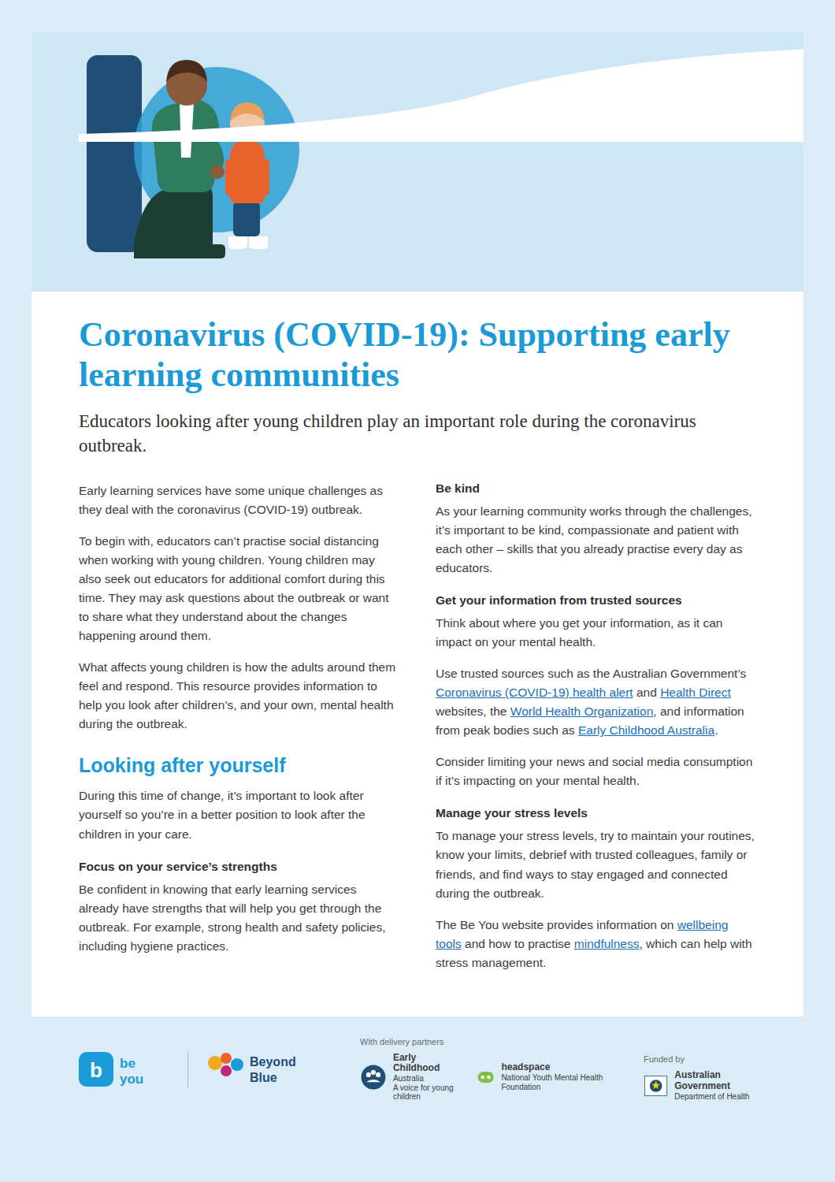Coronavirus (COVID-19): Supporting early learning communities
Educators looking after young children play an important role during the coronavirus outbreak.
Early learning services have some unique challenges as they deal with the coronavirus (COVID-19) outbreak.
To begin with, educators can’t practise social distancing when working with young children. Young children may also seek out educators for additional comfort during this time. They may ask questions about the outbreak or want to share what they understand about the changes happening around them.
What affects young children is how the adults around them feel and respond. This resource provides information to help you look after children’s, and your own, mental health during the outbreak.
Looking after yourself
During this time of change, it’s important to look after yourself so you’re in a better position to look after the children in your care.
Focus on your service’s strengths
Be confident in knowing that early learning services already have strengths that will help you get through the outbreak. For example, strong health and safety policies, including hygiene practices.
Be kind
As your learning community works through the challenges, it’s important to be kind, compassionate and patient with each other – skills that you already practise every day as educators.
Get your information from trusted sources
Think about where you get your information, as it can impact on your mental health.
Use trusted sources such as the Australian Government’s Coronavirus (COVID-19) health alert and Health Direct websites, the World Health Organization, and information from peak bodies such as Early Childhood Australia.
Consider limiting your news and social media consumption if it’s impacting on your mental health.
Manage your stress levels
To manage your stress levels, try to maintain your routines, know your limits, debrief with trusted colleagues, family or friends, and find ways to stay engaged and connected during the outbreak.
The Be You website provides information on wellbeing tools and how to practise mindfulness, which can help with stress management.
b be you
Beyond Blue
With delivery partners
Early Childhood Australia
A voice for young children
headspace National Youth Mental Health Foundation
Funded by
Australian Government Department of Health